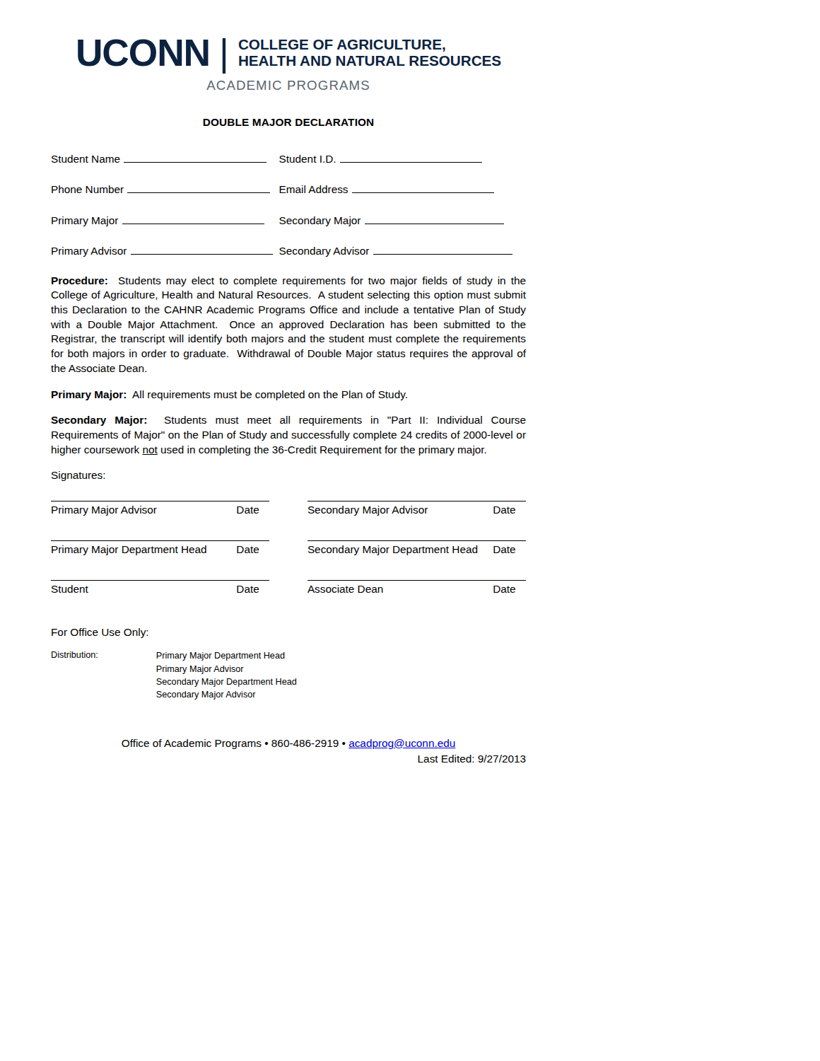UCONN | COLLEGE OF AGRICULTURE,
HEALTH AND NATURAL RESOURCES
ACADEMIC PROGRAMS
DOUBLE MAJOR DECLARATION
Student Name
Student I.D.
Phone Number
Email Address
Primary Major
Secondary Major
Primary Advisor
Secondary Advisor
Procedure: Students may elect to complete requirements for two major fields of study in the College of Agriculture, Health and Natural Resources. A student selecting this option must submit this Declaration to the CAHNR Academic Programs Office and include a tentative Plan of Study with a Double Major Attachment. Once an approved Declaration has been submitted to the Registrar, the transcript will identify both majors and the student must complete the requirements for both majors in order to graduate. Withdrawal of Double Major status requires the approval of the Associate Dean.
Primary Major: All requirements must be completed on the Plan of Study.
Secondary Major: Students must meet all requirements in "Part II: Individual Course Requirements of Major" on the Plan of Study and successfully complete 24 credits of 2000-level or higher coursework not used in completing the 36-Credit Requirement for the primary major.
Signatures:
Primary Major Advisor Date
Secondary Major Advisor Date
Primary Major Department Head Date
Secondary Major Department Head Date
Student Date
Associate Dean Date
For Office Use Only:
Distribution:
Primary Major Department Head
Primary Major Advisor
Secondary Major Department Head
Secondary Major Advisor
Office of Academic Programs • 860-486-2919 • acadprog@uconn.edu
Last Edited: 9/27/2013